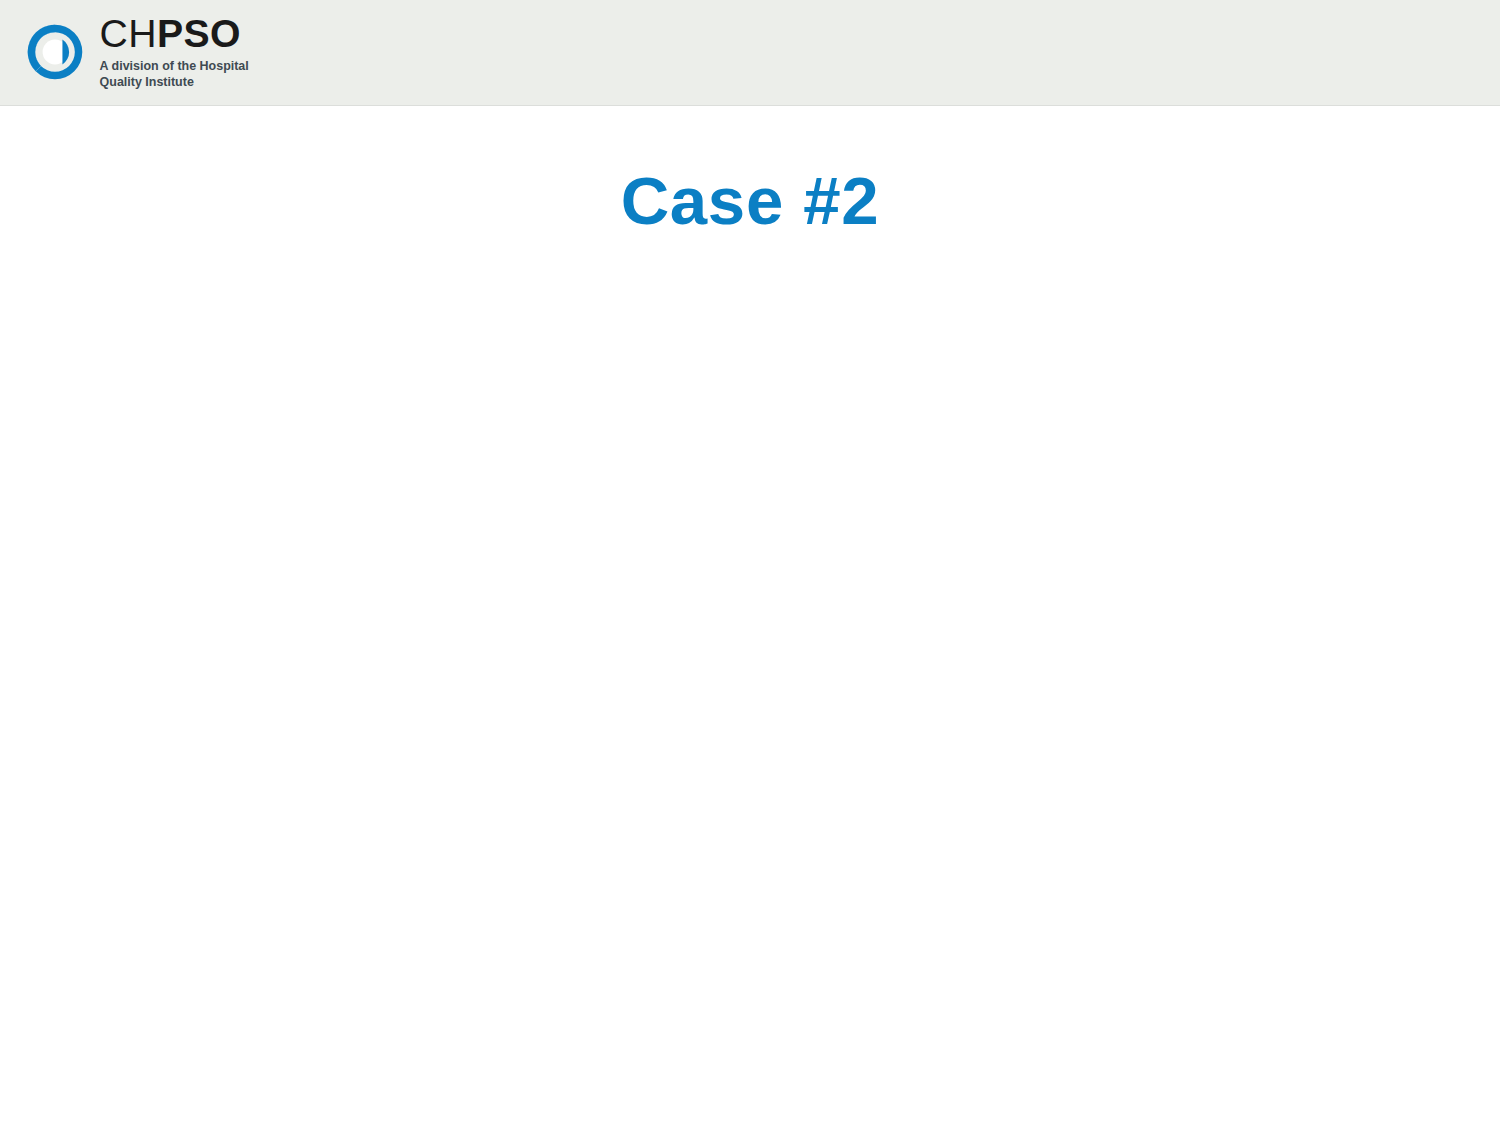CHPSO logo mark
CHPSO A division of the Hospital
Quality Institute
Case #2